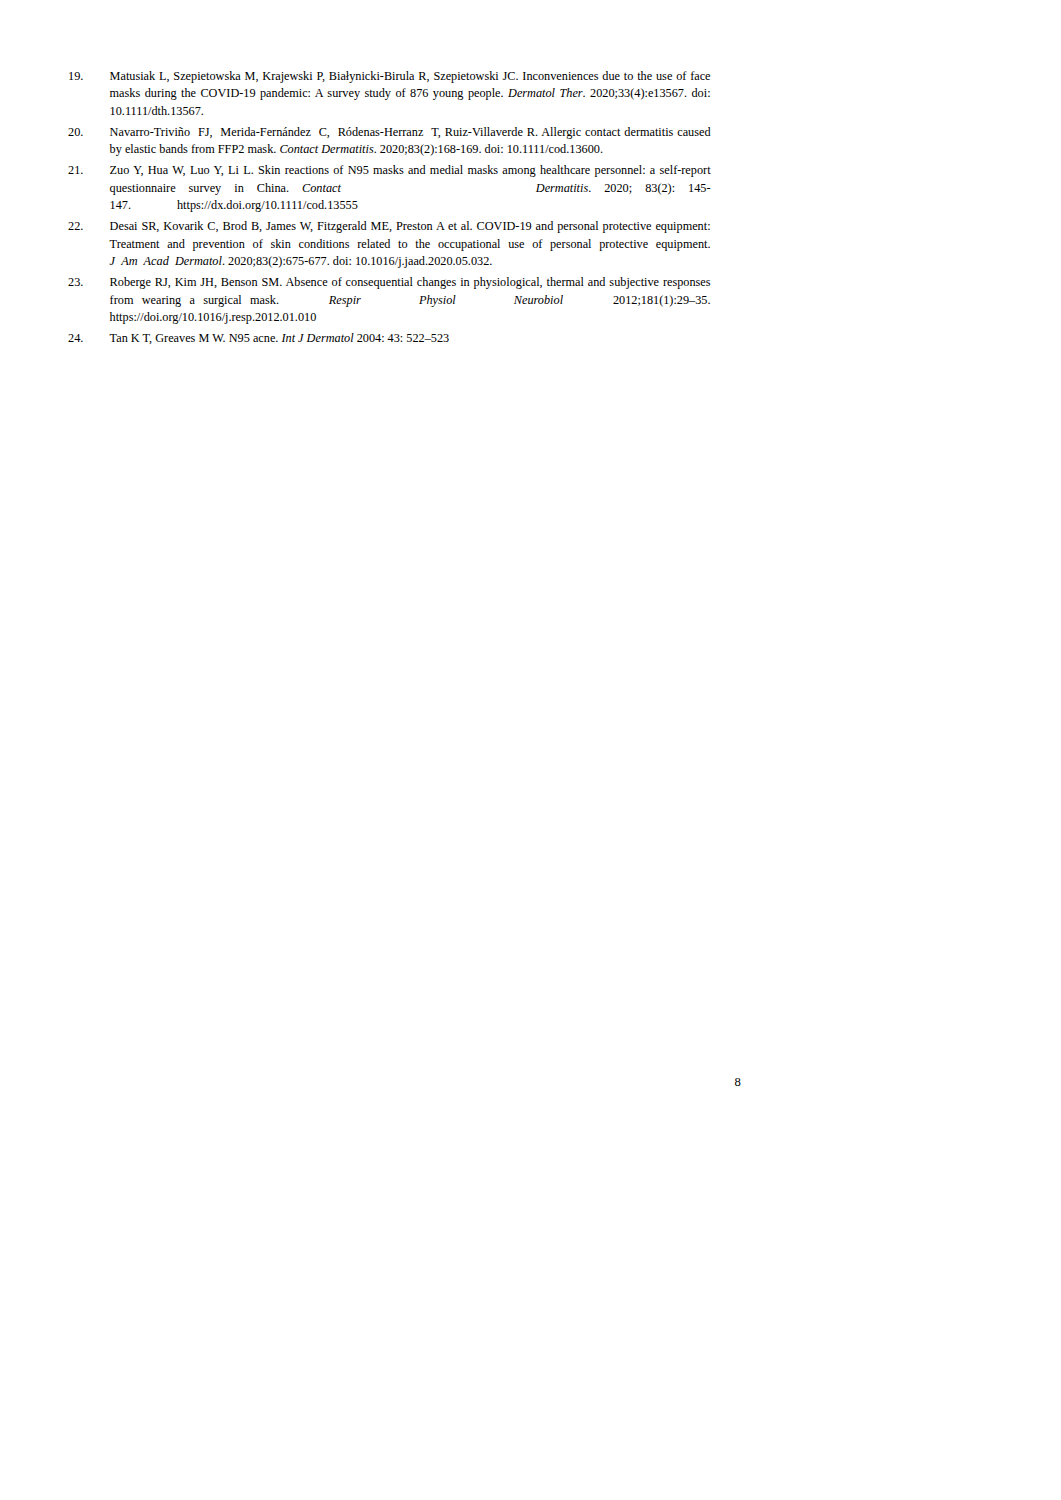19. Matusiak L, Szepietowska M, Krajewski P, Białynicki-Birula R, Szepietowski JC. Inconveniences due to the use of face masks during the COVID-19 pandemic: A survey study of 876 young people. Dermatol Ther. 2020;33(4):e13567. doi: 10.1111/dth.13567.
20. Navarro-Triviño FJ, Merida-Fernández C, Ródenas-Herranz T, Ruiz-Villaverde R. Allergic contact dermatitis caused by elastic bands from FFP2 mask. Contact Dermatitis. 2020;83(2):168-169. doi: 10.1111/cod.13600.
21. Zuo Y, Hua W, Luo Y, Li L. Skin reactions of N95 masks and medial masks among healthcare personnel: a self-report questionnaire survey in China. Contact Dermatitis. 2020; 83(2): 145- 147. https://dx.doi.org/10.1111/cod.13555
22. Desai SR, Kovarik C, Brod B, James W, Fitzgerald ME, Preston A et al. COVID-19 and personal protective equipment: Treatment and prevention of skin conditions related to the occupational use of personal protective equipment. J Am Acad Dermatol. 2020;83(2):675-677. doi: 10.1016/j.jaad.2020.05.032.
23. Roberge RJ, Kim JH, Benson SM. Absence of consequential changes in physiological, thermal and subjective responses from wearing a surgical mask. Respir Physiol Neurobiol 2012;181(1):29–35. https://doi.org/10.1016/j.resp.2012.01.010
24. Tan K T, Greaves M W. N95 acne. Int J Dermatol 2004: 43: 522–523
8